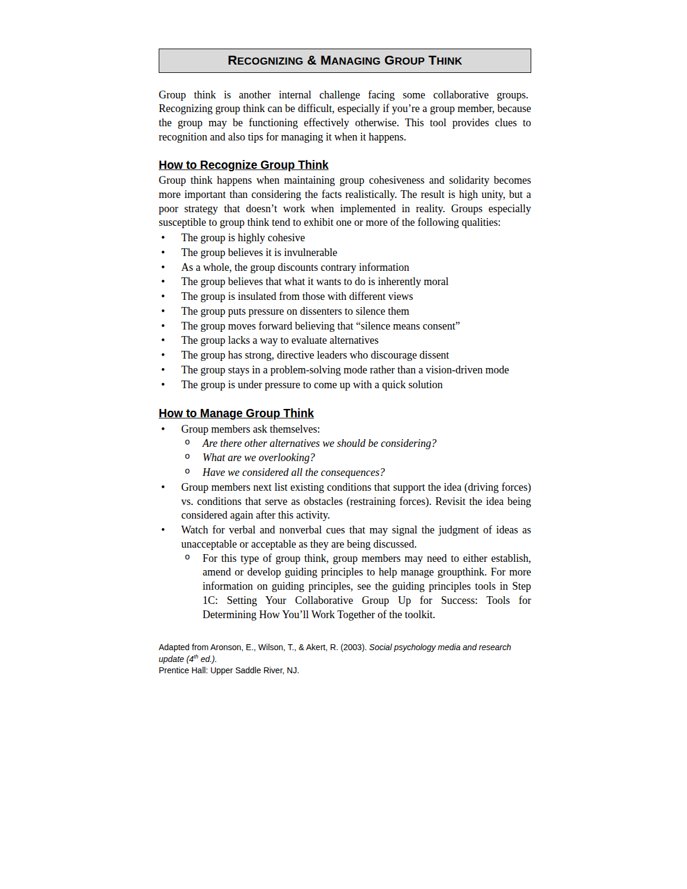RECOGNIZING & MANAGING GROUP THINK
Group think is another internal challenge facing some collaborative groups. Recognizing group think can be difficult, especially if you’re a group member, because the group may be functioning effectively otherwise. This tool provides clues to recognition and also tips for managing it when it happens.
How to Recognize Group Think
Group think happens when maintaining group cohesiveness and solidarity becomes more important than considering the facts realistically. The result is high unity, but a poor strategy that doesn’t work when implemented in reality. Groups especially susceptible to group think tend to exhibit one or more of the following qualities:
The group is highly cohesive
The group believes it is invulnerable
As a whole, the group discounts contrary information
The group believes that what it wants to do is inherently moral
The group is insulated from those with different views
The group puts pressure on dissenters to silence them
The group moves forward believing that “silence means consent”
The group lacks a way to evaluate alternatives
The group has strong, directive leaders who discourage dissent
The group stays in a problem-solving mode rather than a vision-driven mode
The group is under pressure to come up with a quick solution
How to Manage Group Think
Group members ask themselves:
Are there other alternatives we should be considering?
What are we overlooking?
Have we considered all the consequences?
Group members next list existing conditions that support the idea (driving forces) vs. conditions that serve as obstacles (restraining forces). Revisit the idea being considered again after this activity.
Watch for verbal and nonverbal cues that may signal the judgment of ideas as unacceptable or acceptable as they are being discussed.
For this type of group think, group members may need to either establish, amend or develop guiding principles to help manage groupthink. For more information on guiding principles, see the guiding principles tools in Step 1C: Setting Your Collaborative Group Up for Success: Tools for Determining How You’ll Work Together of the toolkit.
Adapted from Aronson, E., Wilson, T., & Akert, R. (2003). Social psychology media and research update (4th ed.).
Prentice Hall: Upper Saddle River, NJ.